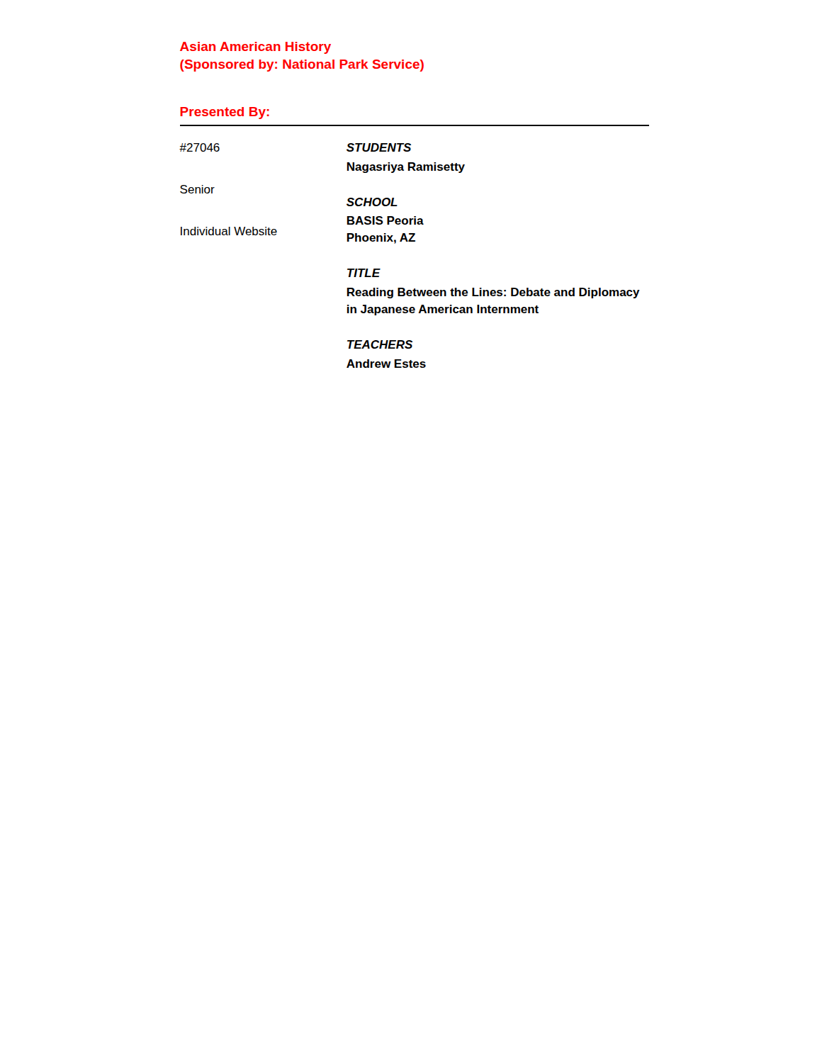Asian American History (Sponsored by: National Park Service)
Presented By:
| #27046 Senior Individual Website | STUDENTS Nagasriya Ramisetty SCHOOL BASIS Peoria Phoenix, AZ TITLE Reading Between the Lines: Debate and Diplomacy in Japanese American Internment TEACHERS Andrew Estes |